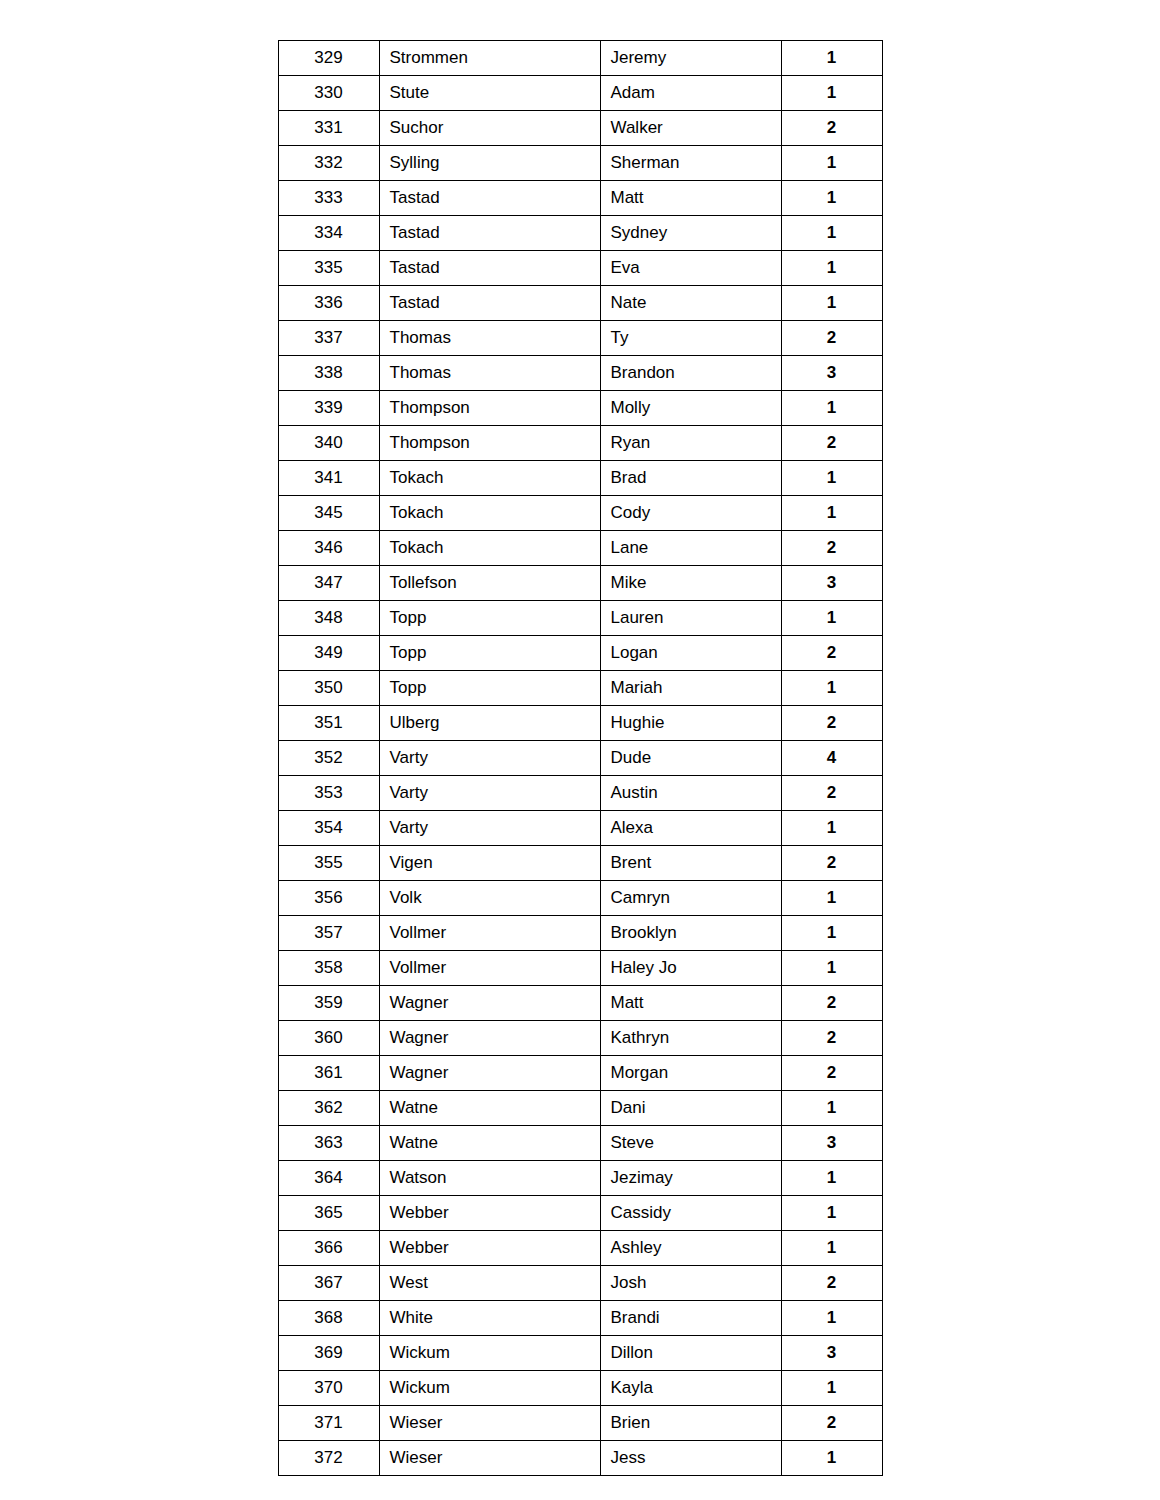| 329 | Strommen | Jeremy | 1 |
| 330 | Stute | Adam | 1 |
| 331 | Suchor | Walker | 2 |
| 332 | Sylling | Sherman | 1 |
| 333 | Tastad | Matt | 1 |
| 334 | Tastad | Sydney | 1 |
| 335 | Tastad | Eva | 1 |
| 336 | Tastad | Nate | 1 |
| 337 | Thomas | Ty | 2 |
| 338 | Thomas | Brandon | 3 |
| 339 | Thompson | Molly | 1 |
| 340 | Thompson | Ryan | 2 |
| 341 | Tokach | Brad | 1 |
| 345 | Tokach | Cody | 1 |
| 346 | Tokach | Lane | 2 |
| 347 | Tollefson | Mike | 3 |
| 348 | Topp | Lauren | 1 |
| 349 | Topp | Logan | 2 |
| 350 | Topp | Mariah | 1 |
| 351 | Ulberg | Hughie | 2 |
| 352 | Varty | Dude | 4 |
| 353 | Varty | Austin | 2 |
| 354 | Varty | Alexa | 1 |
| 355 | Vigen | Brent | 2 |
| 356 | Volk | Camryn | 1 |
| 357 | Vollmer | Brooklyn | 1 |
| 358 | Vollmer | Haley Jo | 1 |
| 359 | Wagner | Matt | 2 |
| 360 | Wagner | Kathryn | 2 |
| 361 | Wagner | Morgan | 2 |
| 362 | Watne | Dani | 1 |
| 363 | Watne | Steve | 3 |
| 364 | Watson | Jezimay | 1 |
| 365 | Webber | Cassidy | 1 |
| 366 | Webber | Ashley | 1 |
| 367 | West | Josh | 2 |
| 368 | White | Brandi | 1 |
| 369 | Wickum | Dillon | 3 |
| 370 | Wickum | Kayla | 1 |
| 371 | Wieser | Brien | 2 |
| 372 | Wieser | Jess | 1 |